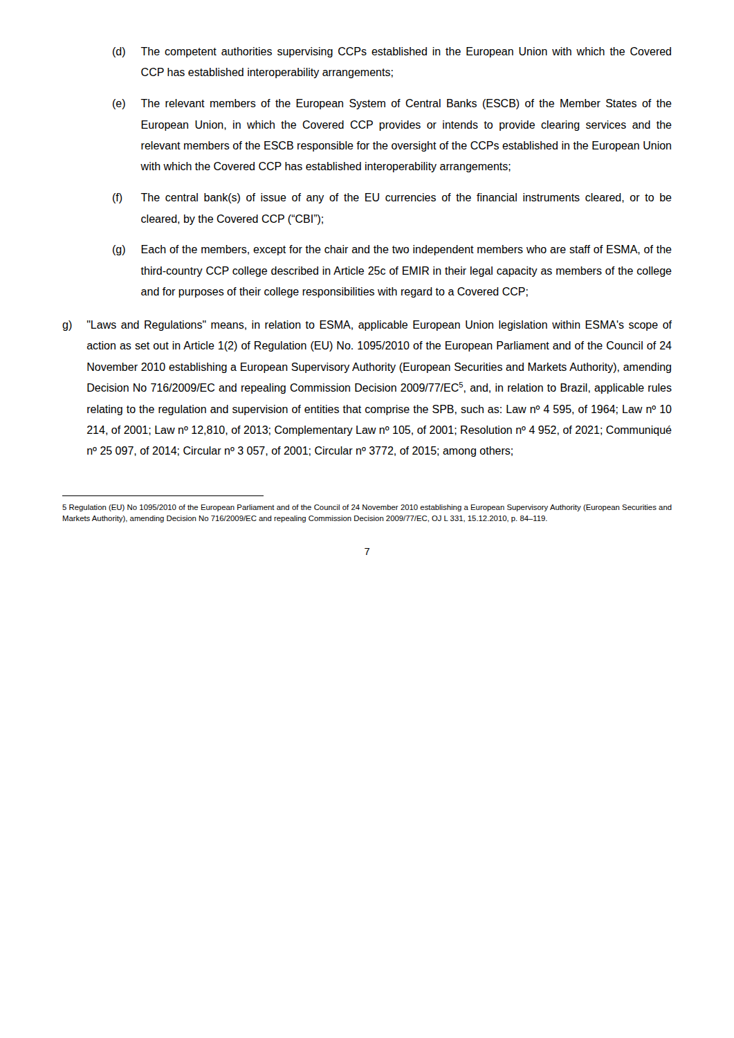(d) The competent authorities supervising CCPs established in the European Union with which the Covered CCP has established interoperability arrangements;
(e) The relevant members of the European System of Central Banks (ESCB) of the Member States of the European Union, in which the Covered CCP provides or intends to provide clearing services and the relevant members of the ESCB responsible for the oversight of the CCPs established in the European Union with which the Covered CCP has established interoperability arrangements;
(f) The central bank(s) of issue of any of the EU currencies of the financial instruments cleared, or to be cleared, by the Covered CCP (“CBI”);
(g) Each of the members, except for the chair and the two independent members who are staff of ESMA, of the third-country CCP college described in Article 25c of EMIR in their legal capacity as members of the college and for purposes of their college responsibilities with regard to a Covered CCP;
g) "Laws and Regulations" means, in relation to ESMA, applicable European Union legislation within ESMA's scope of action as set out in Article 1(2) of Regulation (EU) No. 1095/2010 of the European Parliament and of the Council of 24 November 2010 establishing a European Supervisory Authority (European Securities and Markets Authority), amending Decision No 716/2009/EC and repealing Commission Decision 2009/77/EC5, and, in relation to Brazil, applicable rules relating to the regulation and supervision of entities that comprise the SPB, such as: Law nº 4 595, of 1964; Law nº 10 214, of 2001; Law nº 12,810, of 2013; Complementary Law nº 105, of 2001; Resolution nº 4 952, of 2021; Communiqué nº 25 097, of 2014; Circular nº 3 057, of 2001; Circular nº 3772, of 2015; among others;
5 Regulation (EU) No 1095/2010 of the European Parliament and of the Council of 24 November 2010 establishing a European Supervisory Authority (European Securities and Markets Authority), amending Decision No 716/2009/EC and repealing Commission Decision 2009/77/EC, OJ L 331, 15.12.2010, p. 84–119.
7